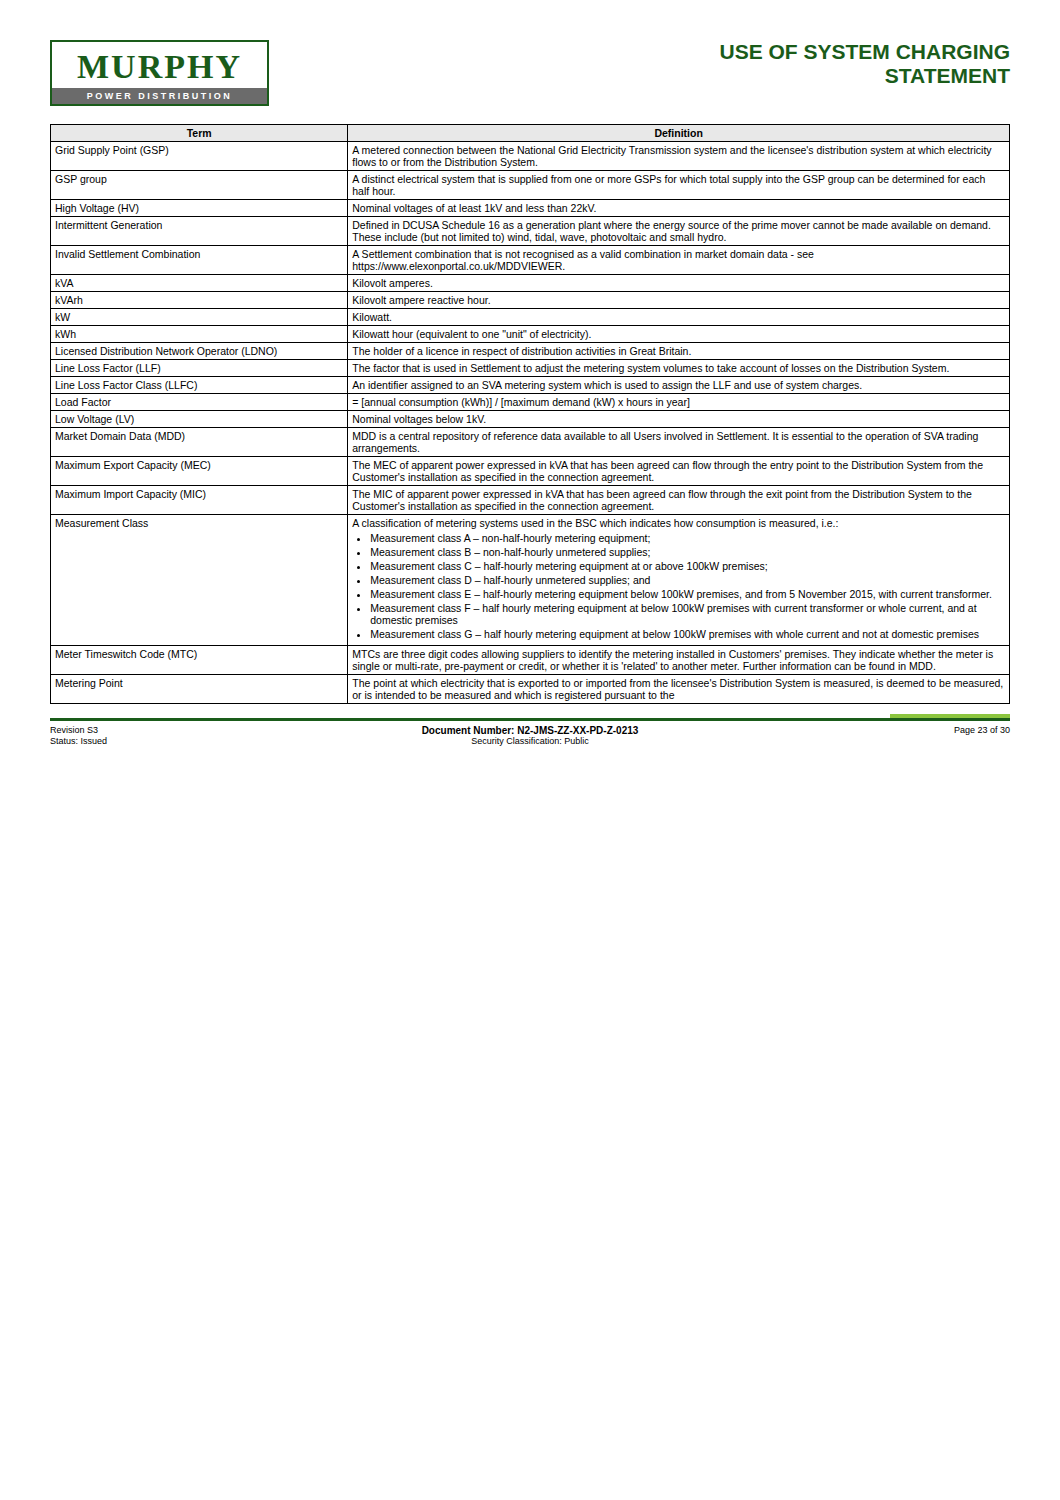MURPHY
POWER DISTRIBUTION
USE OF SYSTEM CHARGING
STATEMENT
| Term | Definition |
| --- | --- |
| Grid Supply Point (GSP) | A metered connection between the National Grid Electricity Transmission system and the licensee's distribution system at which electricity flows to or from the Distribution System. |
| GSP group | A distinct electrical system that is supplied from one or more GSPs for which total supply into the GSP group can be determined for each half hour. |
| High Voltage (HV) | Nominal voltages of at least 1kV and less than 22kV. |
| Intermittent Generation | Defined in DCUSA Schedule 16 as a generation plant where the energy source of the prime mover cannot be made available on demand. These include (but not limited to) wind, tidal, wave, photovoltaic and small hydro. |
| Invalid Settlement Combination | A Settlement combination that is not recognised as a valid combination in market domain data - see https://www.elexonportal.co.uk/MDDVIEWER. |
| kVA | Kilovolt amperes. |
| kVArh | Kilovolt ampere reactive hour. |
| kW | Kilowatt. |
| kWh | Kilowatt hour (equivalent to one "unit" of electricity). |
| Licensed Distribution Network Operator (LDNO) | The holder of a licence in respect of distribution activities in Great Britain. |
| Line Loss Factor (LLF) | The factor that is used in Settlement to adjust the metering system volumes to take account of losses on the Distribution System. |
| Line Loss Factor Class (LLFC) | An identifier assigned to an SVA metering system which is used to assign the LLF and use of system charges. |
| Load Factor | = [annual consumption (kWh)] / [maximum demand (kW) x hours in year] |
| Low Voltage (LV) | Nominal voltages below 1kV. |
| Market Domain Data (MDD) | MDD is a central repository of reference data available to all Users involved in Settlement. It is essential to the operation of SVA trading arrangements. |
| Maximum Export Capacity (MEC) | The MEC of apparent power expressed in kVA that has been agreed can flow through the entry point to the Distribution System from the Customer's installation as specified in the connection agreement. |
| Maximum Import Capacity (MIC) | The MIC of apparent power expressed in kVA that has been agreed can flow through the exit point from the Distribution System to the Customer's installation as specified in the connection agreement. |
| Measurement Class | A classification of metering systems used in the BSC which indicates how consumption is measured, i.e.: Measurement class A – non-half-hourly metering equipment; Measurement class B – non-half-hourly unmetered supplies; Measurement class C – half-hourly metering equipment at or above 100kW premises; Measurement class D – half-hourly unmetered supplies; and Measurement class E – half-hourly metering equipment below 100kW premises, and from 5 November 2015, with current transformer. Measurement class F – half hourly metering equipment at below 100kW premises with current transformer or whole current, and at domestic premises Measurement class G – half hourly metering equipment at below 100kW premises with whole current and not at domestic premises |
| Meter Timeswitch Code (MTC) | MTCs are three digit codes allowing suppliers to identify the metering installed in Customers' premises. They indicate whether the meter is single or multi-rate, pre-payment or credit, or whether it is 'related' to another meter. Further information can be found in MDD. |
| Metering Point | The point at which electricity that is exported to or imported from the licensee's Distribution System is measured, is deemed to be measured, or is intended to be measured and which is registered pursuant to the |
Revision S3
Document Number: N2-JMS-ZZ-XX-PD-Z-0213
Page 23 of 30
Status: Issued
Security Classification: Public